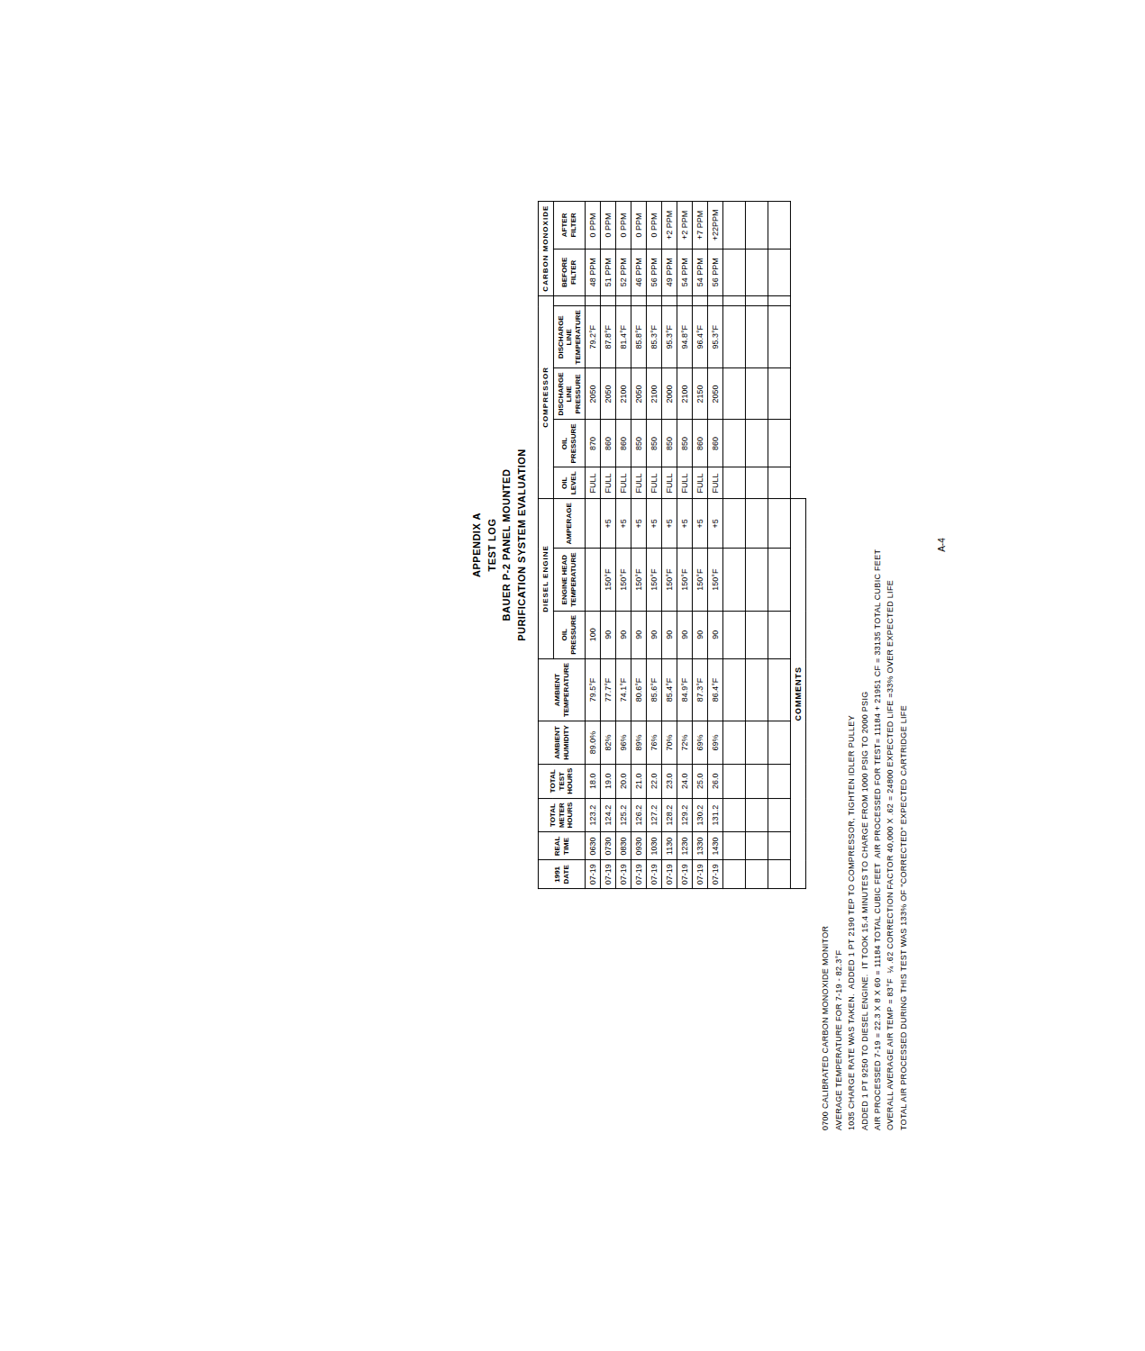APPENDIX A
TEST LOG
BAUER P-2 PANEL MOUNTED
PURIFICATION SYSTEM EVALUATION
| 1991 DATE | REAL TIME | TOTAL METER HOURS | TOTAL TEST HOURS | AMBIENT HUMIDITY | AMBIENT TEMPERATURE | DIESEL ENGINE | COMPRESSOR | CARBON MONOXIDE |
| --- | --- | --- | --- | --- | --- | --- | --- | --- |
| OIL PRESSURE | ENGINE HEAD TEMPERATURE | AMPERAGE | OIL LEVEL | OIL PRESSURE | DISCHARGE LINE PRESSURE | DISCHARGE LINE TEMPERATURE | | BEFORE FILTER | AFTER FILTER |
| 07-19 | 0630 | 123.2 | 18.0 | 89.0% | 79.5°F | 100 | | | FULL | 870 | 2050 | 79.2°F | | 48 PPM | 0 PPM |
| 07-19 | 0730 | 124.2 | 19.0 | 82% | 77.7°F | 90 | 150°F | +5 | FULL | 860 | 2050 | 87.8°F | | 51 PPM | 0 PPM |
| 07-19 | 0830 | 125.2 | 20.0 | 96% | 74.1°F | 90 | 150°F | +5 | FULL | 860 | 2100 | 81.4°F | | 52 PPM | 0 PPM |
| 07-19 | 0930 | 126.2 | 21.0 | 89% | 80.6°F | 90 | 150°F | +5 | FULL | 850 | 2050 | 85.8°F | | 46 PPM | 0 PPM |
| 07-19 | 1030 | 127.2 | 22.0 | 76% | 85.6°F | 90 | 150°F | +5 | FULL | 850 | 2100 | 85.3°F | | 56 PPM | 0 PPM |
| 07-19 | 1130 | 128.2 | 23.0 | 70% | 85.4°F | 90 | 150°F | +5 | FULL | 850 | 2000 | 95.3°F | | 49 PPM | +2 PPM |
| 07-19 | 1230 | 129.2 | 24.0 | 72% | 84.9°F | 90 | 150°F | +5 | FULL | 850 | 2100 | 94.8°F | | 54 PPM | +2 PPM |
| 07-19 | 1330 | 130.2 | 25.0 | 69% | 87.3°F | 90 | 150°F | +5 | FULL | 860 | 2150 | 96.4°F | | 54 PPM | +7 PPM |
| 07-19 | 1430 | 131.2 | 26.0 | 69% | 86.4°F | 90 | 150°F | +5 | FULL | 860 | 2050 | 95.3°F | | 56 PPM | +22PPM |
| COMMENTS | | | | | | | |
0700 CALIBRATED CARBON MONOXIDE MONITOR
AVERAGE TEMPERATURE FOR 7-19 - 82.3°F
1035 CHARGE RATE WAS TAKEN. ADDED 1 PT 2190 TEP TO COMPRESSOR, TIGHTEN IDLER PULLEY
ADDED 1 PT 9250 TO DIESEL ENGINE. IT TOOK 15.4 MINUTES TO CHARGE FROM 1000 PSIG TO 2000 PSIG
AIR PROCESSED 7-19 = 22.3 X 8 X 60 = 11184 TOTAL CUBIC FEET AIR PROCESSED FOR TEST= 11184 + 21951 CF = 33135 TOTAL CUBIC FEET
OVERALL AVERAGE AIR TEMP = 83°F ¼ .62 CORRECTION FACTOR 40,000 X .62 = 24800 EXPECTED LIFE =33% OVER EXPECTED LIFE
TOTAL AIR PROCESSED DURING THIS TEST WAS 133% OF "CORRECTED" EXPECTED CARTRIDGE LIFE
A-4